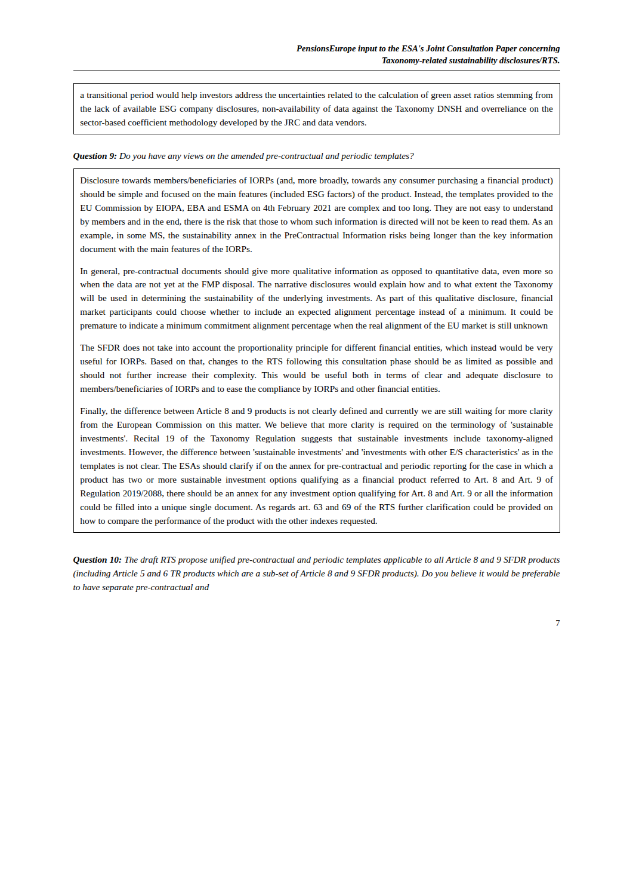PensionsEurope input to the ESA's Joint Consultation Paper concerning
Taxonomy-related sustainability disclosures/RTS.
a transitional period would help investors address the uncertainties related to the calculation of green asset ratios stemming from the lack of available ESG company disclosures, non-availability of data against the Taxonomy DNSH and overreliance on the sector-based coefficient methodology developed by the JRC and data vendors.
Question 9: Do you have any views on the amended pre-contractual and periodic templates?
Disclosure towards members/beneficiaries of IORPs (and, more broadly, towards any consumer purchasing a financial product) should be simple and focused on the main features (included ESG factors) of the product. Instead, the templates provided to the EU Commission by EIOPA, EBA and ESMA on 4th February 2021 are complex and too long. They are not easy to understand by members and in the end, there is the risk that those to whom such information is directed will not be keen to read them. As an example, in some MS, the sustainability annex in the PreContractual Information risks being longer than the key information document with the main features of the IORPs.
In general, pre-contractual documents should give more qualitative information as opposed to quantitative data, even more so when the data are not yet at the FMP disposal. The narrative disclosures would explain how and to what extent the Taxonomy will be used in determining the sustainability of the underlying investments. As part of this qualitative disclosure, financial market participants could choose whether to include an expected alignment percentage instead of a minimum. It could be premature to indicate a minimum commitment alignment percentage when the real alignment of the EU market is still unknown
The SFDR does not take into account the proportionality principle for different financial entities, which instead would be very useful for IORPs. Based on that, changes to the RTS following this consultation phase should be as limited as possible and should not further increase their complexity. This would be useful both in terms of clear and adequate disclosure to members/beneficiaries of IORPs and to ease the compliance by IORPs and other financial entities.
Finally, the difference between Article 8 and 9 products is not clearly defined and currently we are still waiting for more clarity from the European Commission on this matter. We believe that more clarity is required on the terminology of 'sustainable investments'. Recital 19 of the Taxonomy Regulation suggests that sustainable investments include taxonomy-aligned investments. However, the difference between 'sustainable investments' and 'investments with other E/S characteristics' as in the templates is not clear. The ESAs should clarify if on the annex for pre-contractual and periodic reporting for the case in which a product has two or more sustainable investment options qualifying as a financial product referred to Art. 8 and Art. 9 of Regulation 2019/2088, there should be an annex for any investment option qualifying for Art. 8 and Art. 9 or all the information could be filled into a unique single document. As regards art. 63 and 69 of the RTS further clarification could be provided on how to compare the performance of the product with the other indexes requested.
Question 10: The draft RTS propose unified pre-contractual and periodic templates applicable to all Article 8 and 9 SFDR products (including Article 5 and 6 TR products which are a sub-set of Article 8 and 9 SFDR products). Do you believe it would be preferable to have separate pre-contractual and
7